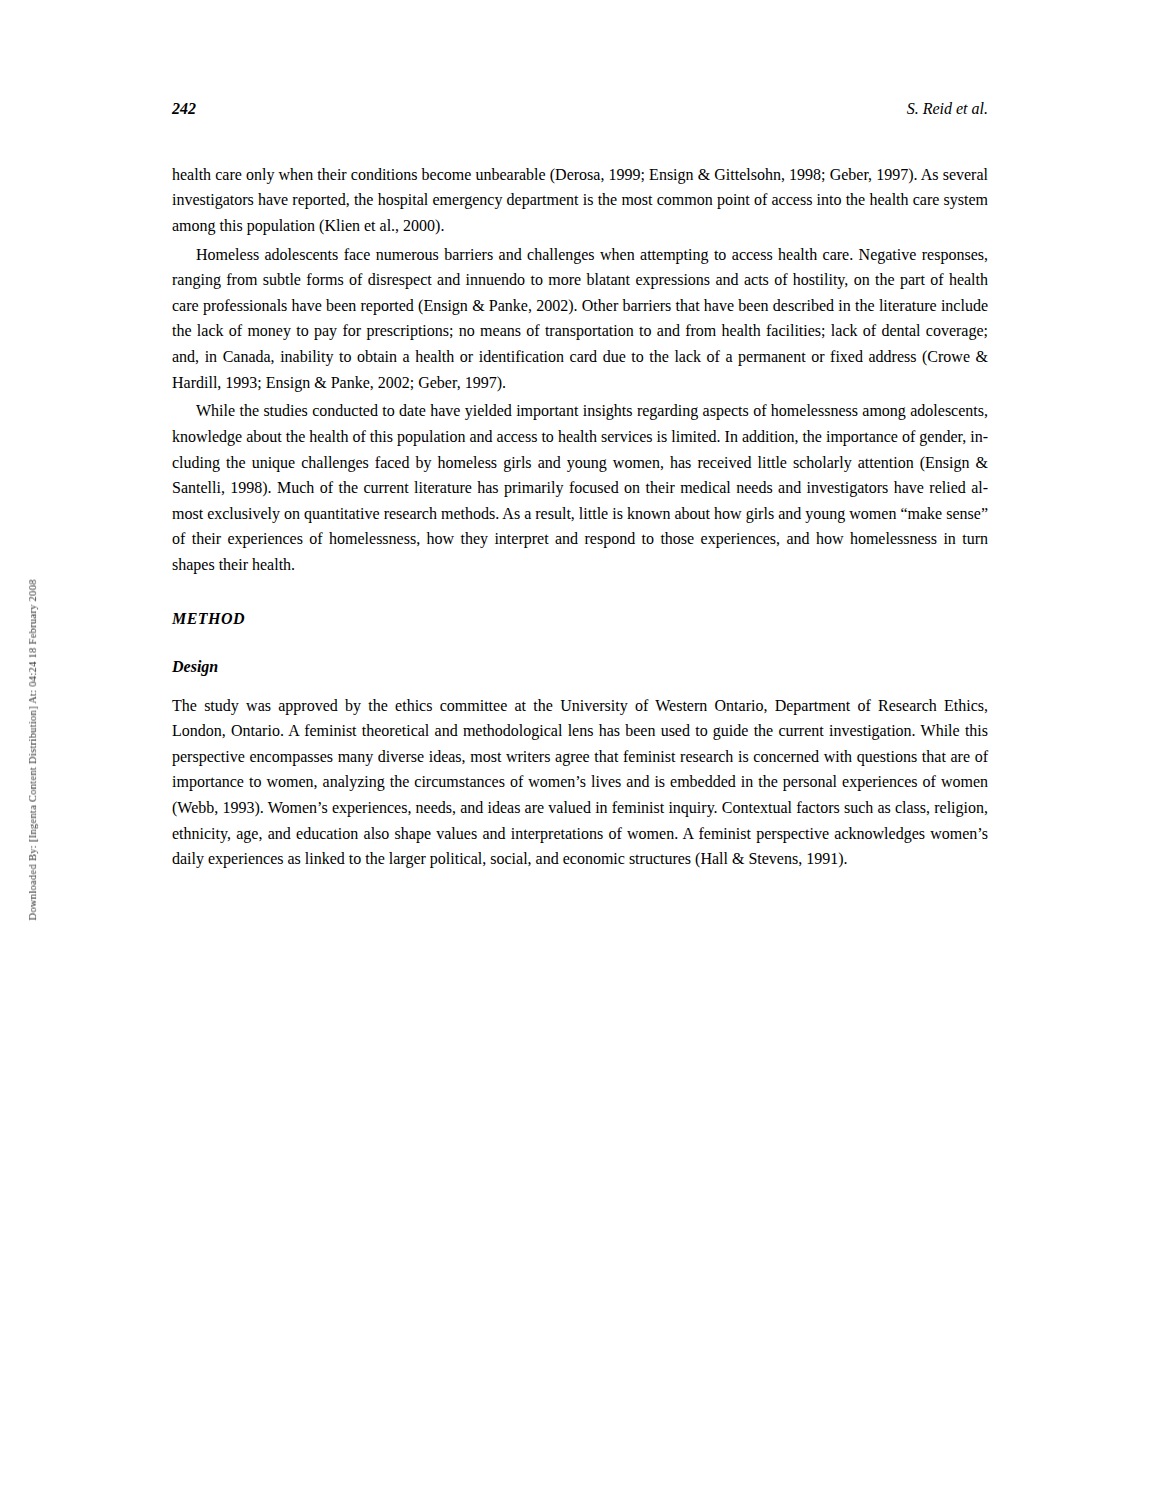Downloaded By: [Ingenta Content Distribution] At: 04:24 18 February 2008
242 S. Reid et al.
health care only when their conditions become unbearable (Derosa, 1999; Ensign & Gittelsohn, 1998; Geber, 1997). As several investigators have reported, the hospital emergency department is the most common point of access into the health care system among this population (Klien et al., 2000).
Homeless adolescents face numerous barriers and challenges when attempting to access health care. Negative responses, ranging from subtle forms of disrespect and innuendo to more blatant expressions and acts of hostility, on the part of health care professionals have been reported (Ensign & Panke, 2002). Other barriers that have been described in the literature include the lack of money to pay for prescriptions; no means of transportation to and from health facilities; lack of dental coverage; and, in Canada, inability to obtain a health or identification card due to the lack of a permanent or fixed address (Crowe & Hardill, 1993; Ensign & Panke, 2002; Geber, 1997).
While the studies conducted to date have yielded important insights regarding aspects of homelessness among adolescents, knowledge about the health of this population and access to health services is limited. In addition, the importance of gender, including the unique challenges faced by homeless girls and young women, has received little scholarly attention (Ensign & Santelli, 1998). Much of the current literature has primarily focused on their medical needs and investigators have relied almost exclusively on quantitative research methods. As a result, little is known about how girls and young women “make sense” of their experiences of homelessness, how they interpret and respond to those experiences, and how homelessness in turn shapes their health.
Method
Design
The study was approved by the ethics committee at the University of Western Ontario, Department of Research Ethics, London, Ontario. A feminist theoretical and methodological lens has been used to guide the current investigation. While this perspective encompasses many diverse ideas, most writers agree that feminist research is concerned with questions that are of importance to women, analyzing the circumstances of women’s lives and is embedded in the personal experiences of women (Webb, 1993). Women’s experiences, needs, and ideas are valued in feminist inquiry. Contextual factors such as class, religion, ethnicity, age, and education also shape values and interpretations of women. A feminist perspective acknowledges women’s daily experiences as linked to the larger political, social, and economic structures (Hall & Stevens, 1991).